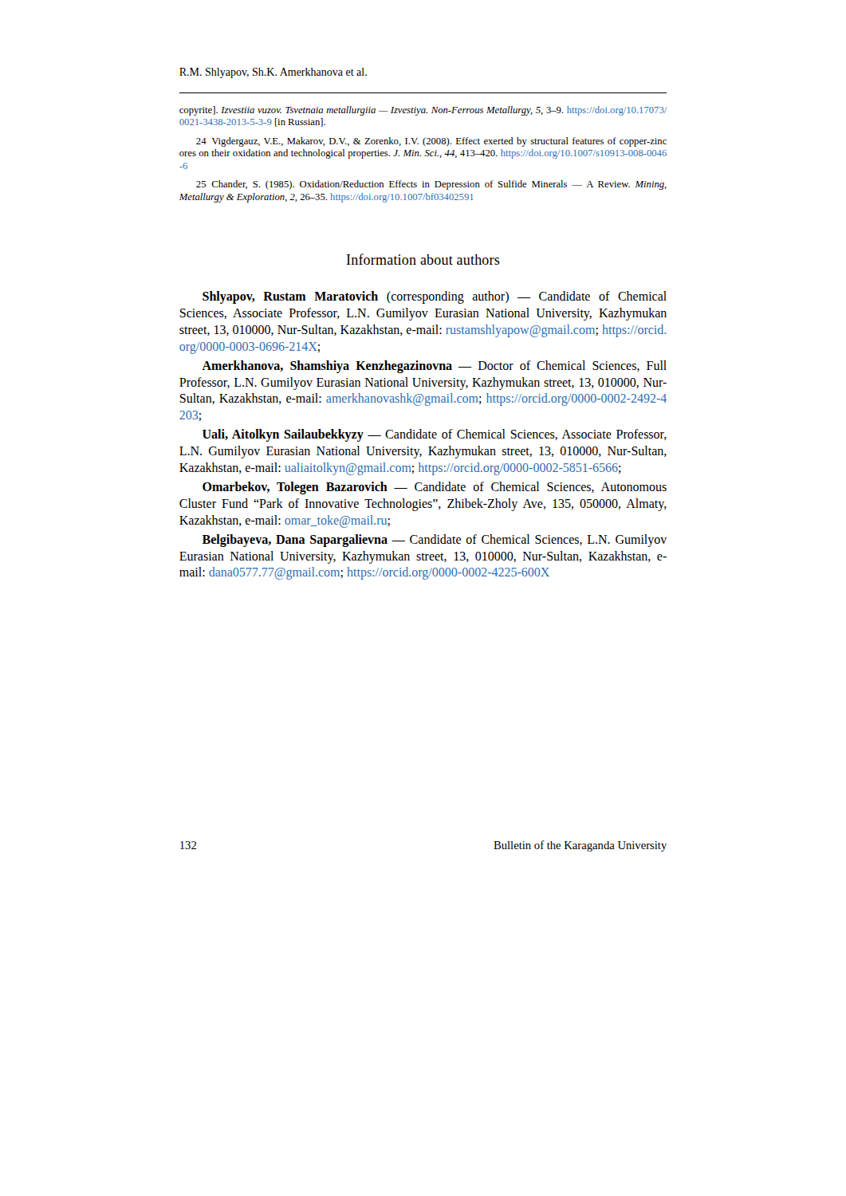R.M. Shlyapov, Sh.K. Amerkhanova et al.
copyrite]. Izvestiia vuzov. Tsvetnaia metallurgiia — Izvestiya. Non-Ferrous Metallurgy, 5, 3–9. https://doi.org/10.17073/0021-3438-2013-5-3-9 [in Russian].
24 Vigdergauz, V.E., Makarov, D.V., & Zorenko, I.V. (2008). Effect exerted by structural features of copper-zinc ores on their oxidation and technological properties. J. Min. Sci., 44, 413–420. https://doi.org/10.1007/s10913-008-0046-6
25 Chander, S. (1985). Oxidation/Reduction Effects in Depression of Sulfide Minerals — A Review. Mining, Metallurgy & Exploration, 2, 26–35. https://doi.org/10.1007/bf03402591
Information about authors
Shlyapov, Rustam Maratovich (corresponding author) — Candidate of Chemical Sciences, Associate Professor, L.N. Gumilyov Eurasian National University, Kazhymukan street, 13, 010000, Nur-Sultan, Kazakhstan, e-mail: rustamshlyapow@gmail.com; https://orcid.org/0000-0003-0696-214X;
Amerkhanova, Shamshiya Kenzhegazinovna — Doctor of Chemical Sciences, Full Professor, L.N. Gumilyov Eurasian National University, Kazhymukan street, 13, 010000, Nur-Sultan, Kazakhstan, e-mail: amerkhanovashk@gmail.com; https://orcid.org/0000-0002-2492-4203;
Uali, Aitolkyn Sailaubekkyzy — Candidate of Chemical Sciences, Associate Professor, L.N. Gumilyov Eurasian National University, Kazhymukan street, 13, 010000, Nur-Sultan, Kazakhstan, e-mail: ualiaitolkyn@gmail.com; https://orcid.org/0000-0002-5851-6566;
Omarbekov, Tolegen Bazarovich — Candidate of Chemical Sciences, Autonomous Cluster Fund “Park of Innovative Technologies”, Zhibek-Zholy Ave, 135, 050000, Almaty, Kazakhstan, e-mail: omar_toke@mail.ru;
Belgibayeva, Dana Sapargalievna — Candidate of Chemical Sciences, L.N. Gumilyov Eurasian National University, Kazhymukan street, 13, 010000, Nur-Sultan, Kazakhstan, e-mail: dana0577.77@gmail.com; https://orcid.org/0000-0002-4225-600X
132 Bulletin of the Karaganda University